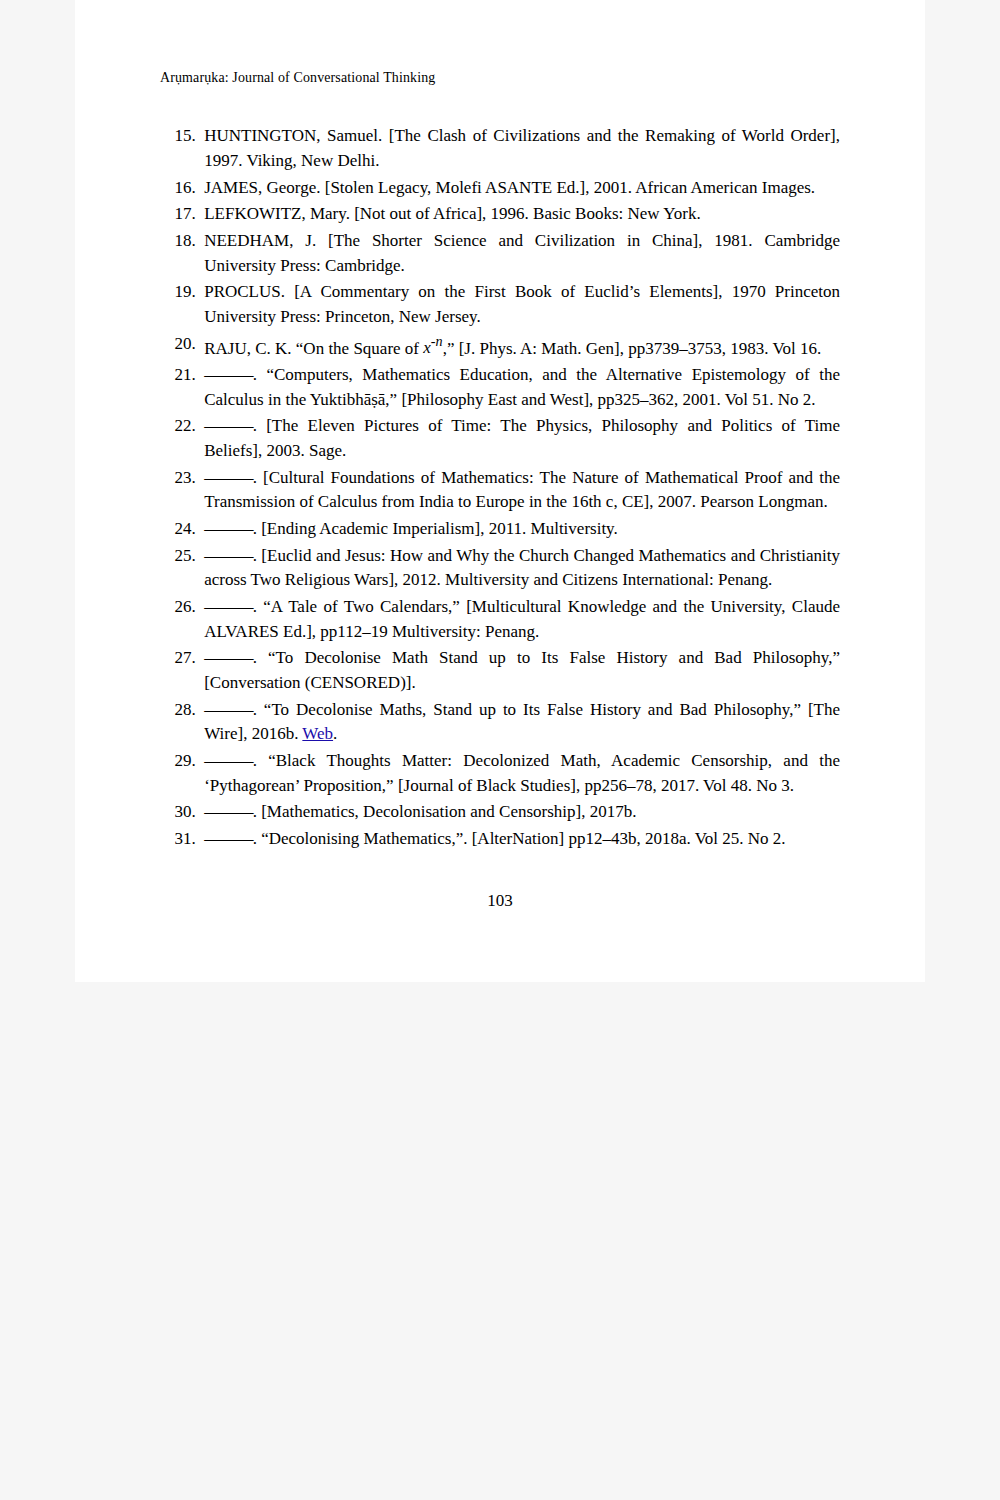Arụmarụka: Journal of Conversational Thinking
15. HUNTINGTON, Samuel. [The Clash of Civilizations and the Remaking of World Order], 1997. Viking, New Delhi.
16. JAMES, George. [Stolen Legacy, Molefi ASANTE Ed.], 2001. African American Images.
17. LEFKOWITZ, Mary. [Not out of Africa], 1996. Basic Books: New York.
18. NEEDHAM, J. [The Shorter Science and Civilization in China], 1981. Cambridge University Press: Cambridge.
19. PROCLUS. [A Commentary on the First Book of Euclid’s Elements], 1970 Princeton University Press: Princeton, New Jersey.
20. RAJU, C. K. “On the Square of x-n,” [J. Phys. A: Math. Gen], pp3739–3753, 1983. Vol 16.
21.———. “Computers, Mathematics Education, and the Alternative Epistemology of the Calculus in the Yuktibhāṣā,” [Philosophy East and West], pp325–362, 2001. Vol 51. No 2.
22.———. [The Eleven Pictures of Time: The Physics, Philosophy and Politics of Time Beliefs], 2003. Sage.
23.———. [Cultural Foundations of Mathematics: The Nature of Mathematical Proof and the Transmission of Calculus from India to Europe in the 16th c, CE], 2007. Pearson Longman.
24.———. [Ending Academic Imperialism], 2011. Multiversity.
25.———. [Euclid and Jesus: How and Why the Church Changed Mathematics and Christianity across Two Religious Wars], 2012. Multiversity and Citizens International: Penang.
26.———. “A Tale of Two Calendars,” [Multicultural Knowledge and the University, Claude ALVARES Ed.], pp112–19 Multiversity: Penang.
27.———. “To Decolonise Math Stand up to Its False History and Bad Philosophy,” [Conversation (CENSORED)].
28.———. “To Decolonise Maths, Stand up to Its False History and Bad Philosophy,” [The Wire], 2016b. Web.
29.———. “Black Thoughts Matter: Decolonized Math, Academic Censorship, and the ‘Pythagorean’ Proposition,” [Journal of Black Studies], pp256–78, 2017. Vol 48. No 3.
30.———. [Mathematics, Decolonisation and Censorship], 2017b.
31.———. “Decolonising Mathematics,”. [AlterNation] pp12–43b, 2018a. Vol 25. No 2.
103